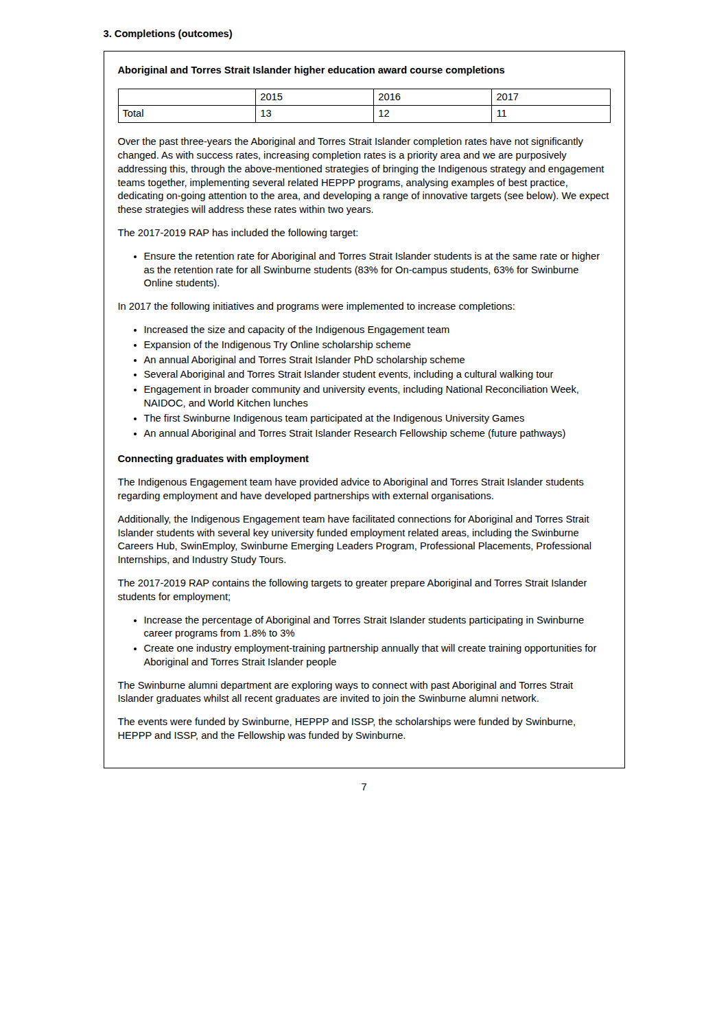3. Completions (outcomes)
Aboriginal and Torres Strait Islander higher education award course completions
| | 2015 | 2016 | 2017 |
| Total | 13 | 12 | 11 |
Over the past three-years the Aboriginal and Torres Strait Islander completion rates have not significantly changed. As with success rates, increasing completion rates is a priority area and we are purposively addressing this, through the above-mentioned strategies of bringing the Indigenous strategy and engagement teams together, implementing several related HEPPP programs, analysing examples of best practice, dedicating on-going attention to the area, and developing a range of innovative targets (see below). We expect these strategies will address these rates within two years.
The 2017-2019 RAP has included the following target:
Ensure the retention rate for Aboriginal and Torres Strait Islander students is at the same rate or higher as the retention rate for all Swinburne students (83% for On-campus students, 63% for Swinburne Online students).
In 2017 the following initiatives and programs were implemented to increase completions:
Increased the size and capacity of the Indigenous Engagement team
Expansion of the Indigenous Try Online scholarship scheme
An annual Aboriginal and Torres Strait Islander PhD scholarship scheme
Several Aboriginal and Torres Strait Islander student events, including a cultural walking tour
Engagement in broader community and university events, including National Reconciliation Week, NAIDOC, and World Kitchen lunches
The first Swinburne Indigenous team participated at the Indigenous University Games
An annual Aboriginal and Torres Strait Islander Research Fellowship scheme (future pathways)
Connecting graduates with employment
The Indigenous Engagement team have provided advice to Aboriginal and Torres Strait Islander students regarding employment and have developed partnerships with external organisations.
Additionally, the Indigenous Engagement team have facilitated connections for Aboriginal and Torres Strait Islander students with several key university funded employment related areas, including the Swinburne Careers Hub, SwinEmploy, Swinburne Emerging Leaders Program, Professional Placements, Professional Internships, and Industry Study Tours.
The 2017-2019 RAP contains the following targets to greater prepare Aboriginal and Torres Strait Islander students for employment;
Increase the percentage of Aboriginal and Torres Strait Islander students participating in Swinburne career programs from 1.8% to 3%
Create one industry employment-training partnership annually that will create training opportunities for Aboriginal and Torres Strait Islander people
The Swinburne alumni department are exploring ways to connect with past Aboriginal and Torres Strait Islander graduates whilst all recent graduates are invited to join the Swinburne alumni network.
The events were funded by Swinburne, HEPPP and ISSP, the scholarships were funded by Swinburne, HEPPP and ISSP, and the Fellowship was funded by Swinburne.
7